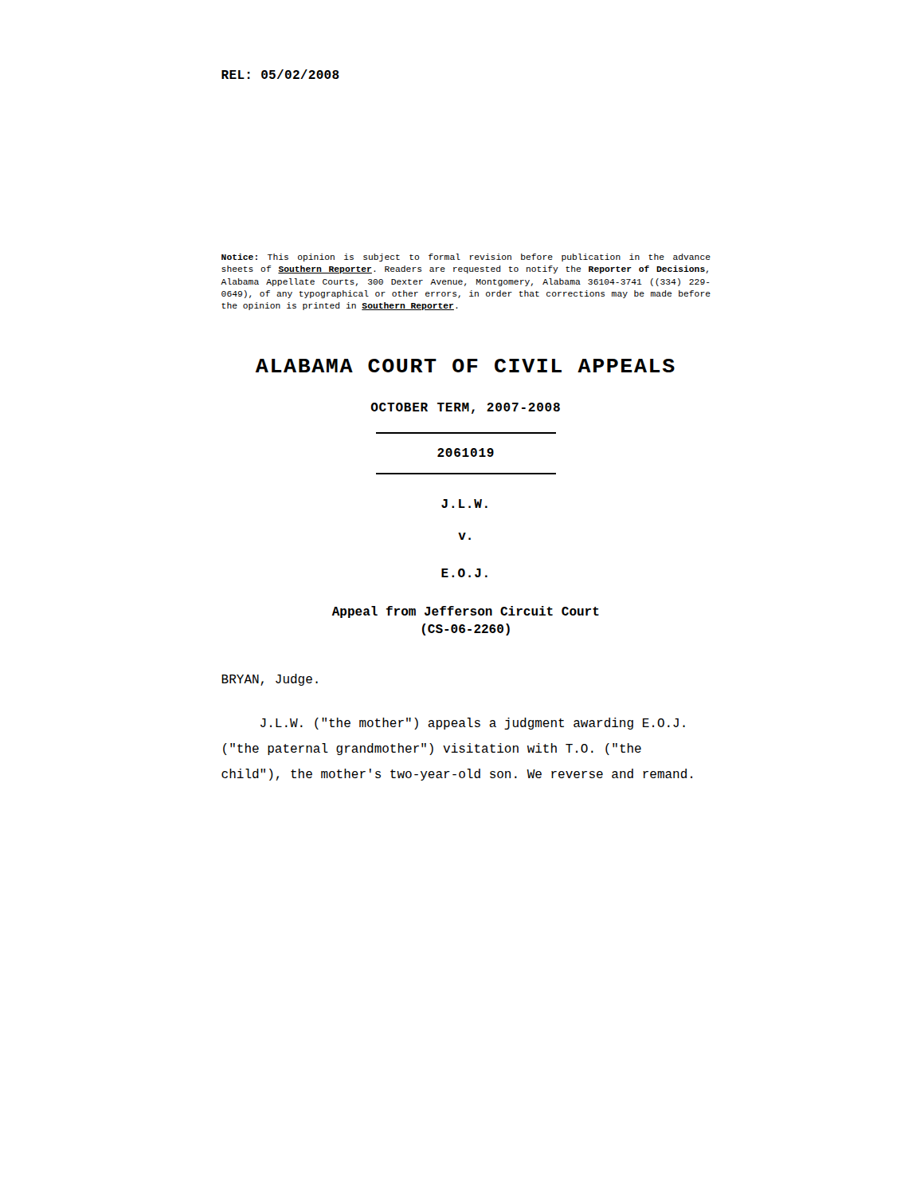REL: 05/02/2008
Notice: This opinion is subject to formal revision before publication in the advance sheets of Southern Reporter. Readers are requested to notify the Reporter of Decisions, Alabama Appellate Courts, 300 Dexter Avenue, Montgomery, Alabama 36104-3741 ((334) 229-0649), of any typographical or other errors, in order that corrections may be made before the opinion is printed in Southern Reporter.
ALABAMA COURT OF CIVIL APPEALS
OCTOBER TERM, 2007-2008
2061019
J.L.W.
v.
E.O.J.
Appeal from Jefferson Circuit Court
(CS-06-2260)
BRYAN, Judge.
J.L.W. ("the mother") appeals a judgment awarding E.O.J. ("the paternal grandmother") visitation with T.O. ("the child"), the mother's two-year-old son. We reverse and remand.